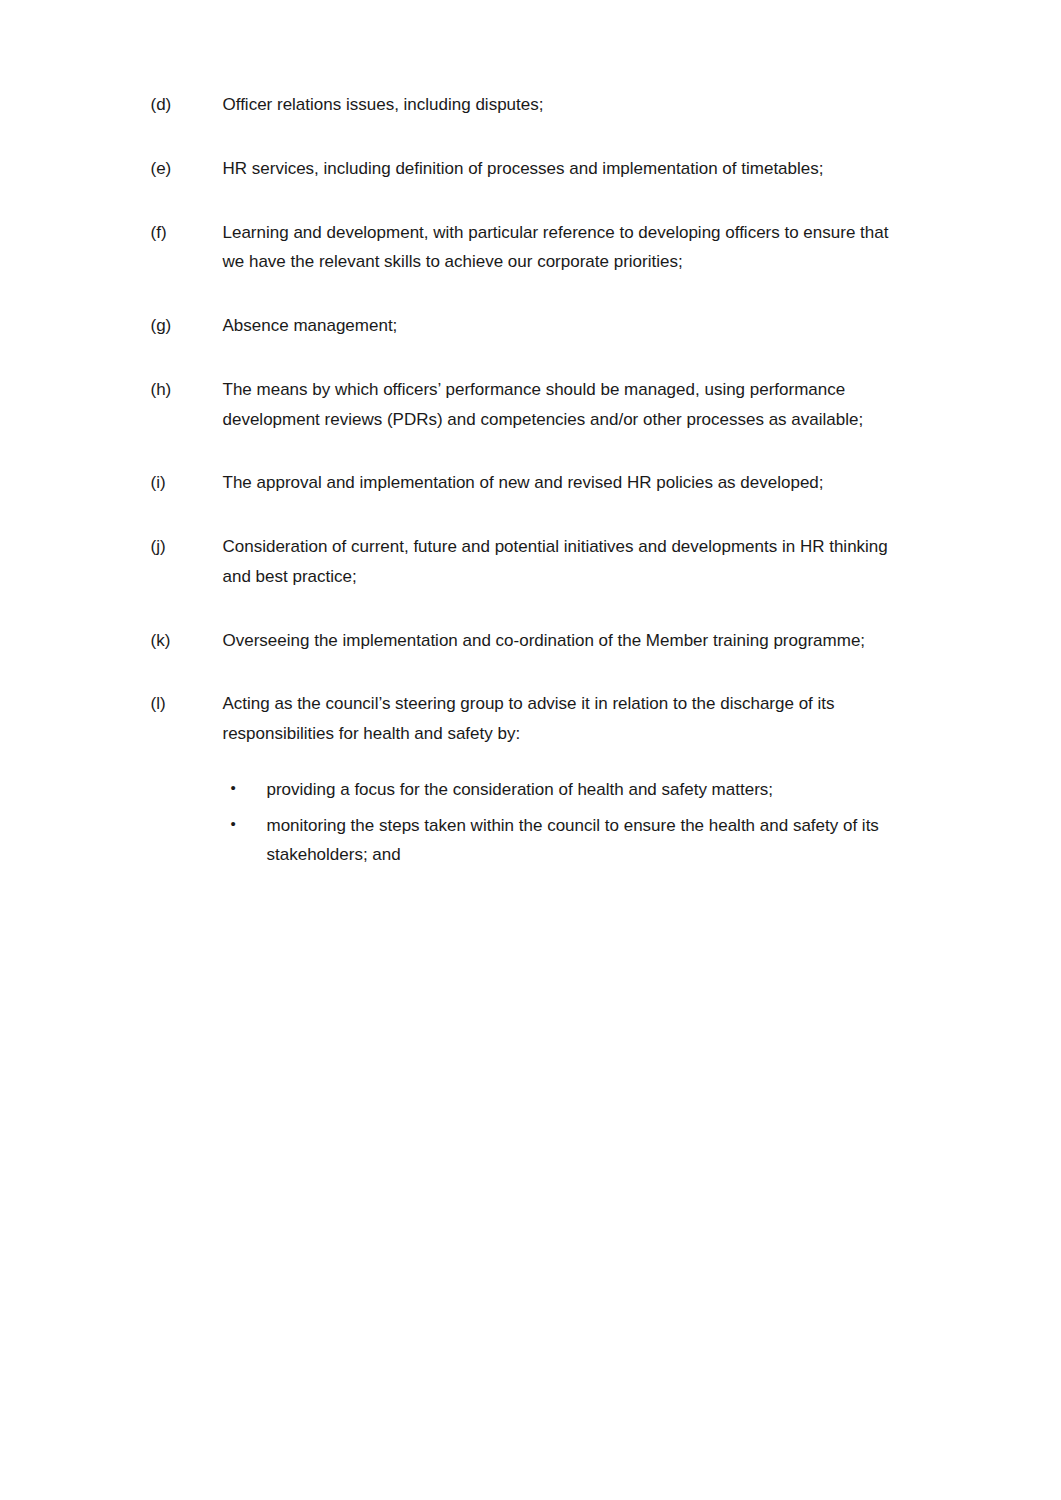(d) Officer relations issues, including disputes;
(e) HR services, including definition of processes and implementation of timetables;
(f) Learning and development, with particular reference to developing officers to ensure that we have the relevant skills to achieve our corporate priorities;
(g) Absence management;
(h) The means by which officers’ performance should be managed, using performance development reviews (PDRs) and competencies and/or other processes as available;
(i) The approval and implementation of new and revised HR policies as developed;
(j) Consideration of current, future and potential initiatives and developments in HR thinking and best practice;
(k) Overseeing the implementation and co-ordination of the Member training programme;
(l) Acting as the council’s steering group to advise it in relation to the discharge of its responsibilities for health and safety by:
providing a focus for the consideration of health and safety matters;
monitoring the steps taken within the council to ensure the health and safety of its stakeholders; and